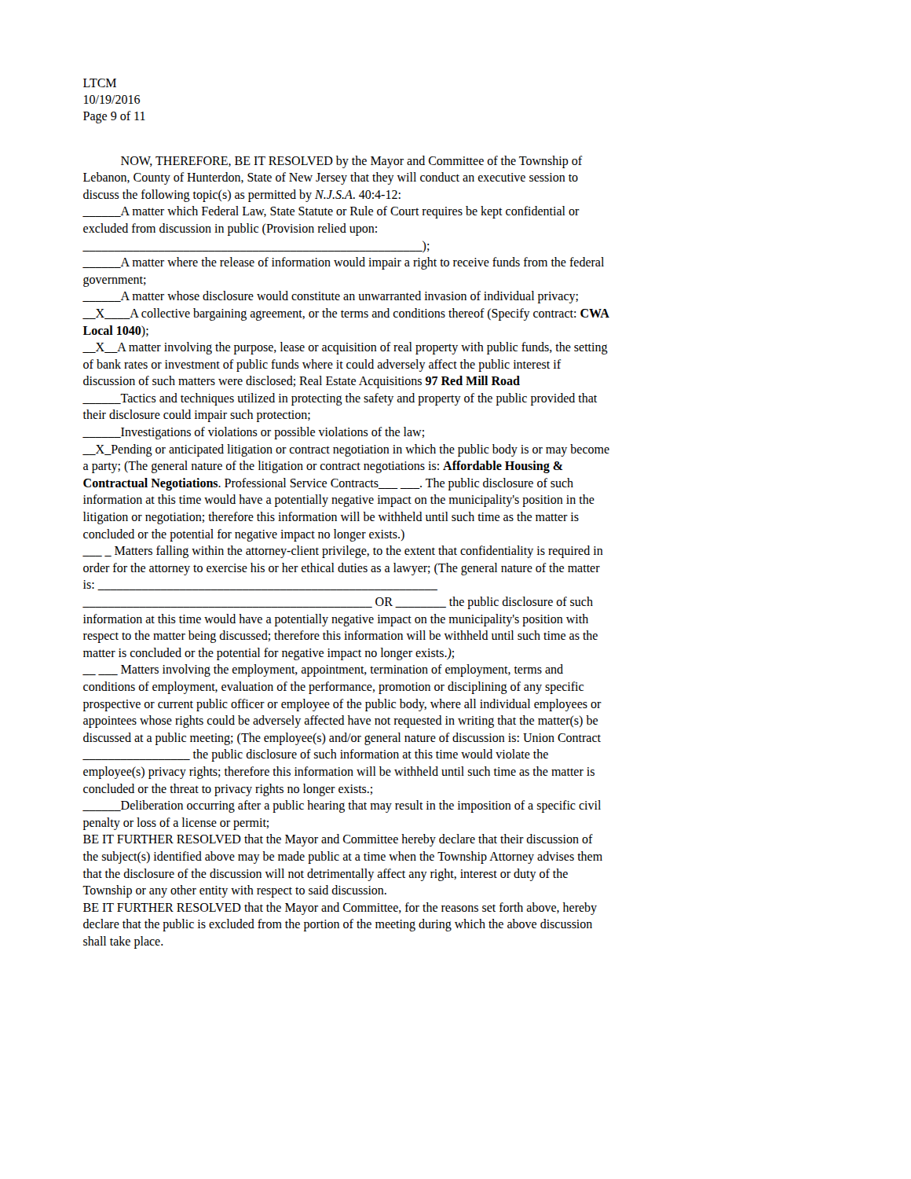LTCM
10/19/2016
Page 9 of 11
NOW, THEREFORE, BE IT RESOLVED by the Mayor and Committee of the Township of Lebanon, County of Hunterdon, State of New Jersey that they will conduct an executive session to discuss the following topic(s) as permitted by N.J.S.A. 40:4-12:
______A matter which Federal Law, State Statute or Rule of Court requires be kept confidential or excluded from discussion in public (Provision relied upon: ______________________________________________________);
______A matter where the release of information would impair a right to receive funds from the federal government;
______A matter whose disclosure would constitute an unwarranted invasion of individual privacy;
__X____A collective bargaining agreement, or the terms and conditions thereof (Specify contract: CWA Local 1040);
__X__A matter involving the purpose, lease or acquisition of real property with public funds, the setting of bank rates or investment of public funds where it could adversely affect the public interest if discussion of such matters were disclosed; Real Estate Acquisitions 97 Red Mill Road
______Tactics and techniques utilized in protecting the safety and property of the public provided that their disclosure could impair such protection;
______Investigations of violations or possible violations of the law;
__X_Pending or anticipated litigation or contract negotiation in which the public body is or may become a party; (The general nature of the litigation or contract negotiations is: Affordable Housing & Contractual Negotiations. Professional Service Contracts___ ___. The public disclosure of such information at this time would have a potentially negative impact on the municipality's position in the litigation or negotiation; therefore this information will be withheld until such time as the matter is concluded or the potential for negative impact no longer exists.)
___ _ Matters falling within the attorney-client privilege, to the extent that confidentiality is required in order for the attorney to exercise his or her ethical duties as a lawyer; (The general nature of the matter is: ______________________________________________________ ______________________________________________ OR ________ the public disclosure of such information at this time would have a potentially negative impact on the municipality's position with respect to the matter being discussed; therefore this information will be withheld until such time as the matter is concluded or the potential for negative impact no longer exists.);
__ ___ Matters involving the employment, appointment, termination of employment, terms and conditions of employment, evaluation of the performance, promotion or disciplining of any specific prospective or current public officer or employee of the public body, where all individual employees or appointees whose rights could be adversely affected have not requested in writing that the matter(s) be discussed at a public meeting; (The employee(s) and/or general nature of discussion is: Union Contract _________________ the public disclosure of such information at this time would violate the employee(s) privacy rights; therefore this information will be withheld until such time as the matter is concluded or the threat to privacy rights no longer exists.;
______Deliberation occurring after a public hearing that may result in the imposition of a specific civil penalty or loss of a license or permit;
BE IT FURTHER RESOLVED that the Mayor and Committee hereby declare that their discussion of the subject(s) identified above may be made public at a time when the Township Attorney advises them that the disclosure of the discussion will not detrimentally affect any right, interest or duty of the Township or any other entity with respect to said discussion.
BE IT FURTHER RESOLVED that the Mayor and Committee, for the reasons set forth above, hereby declare that the public is excluded from the portion of the meeting during which the above discussion shall take place.